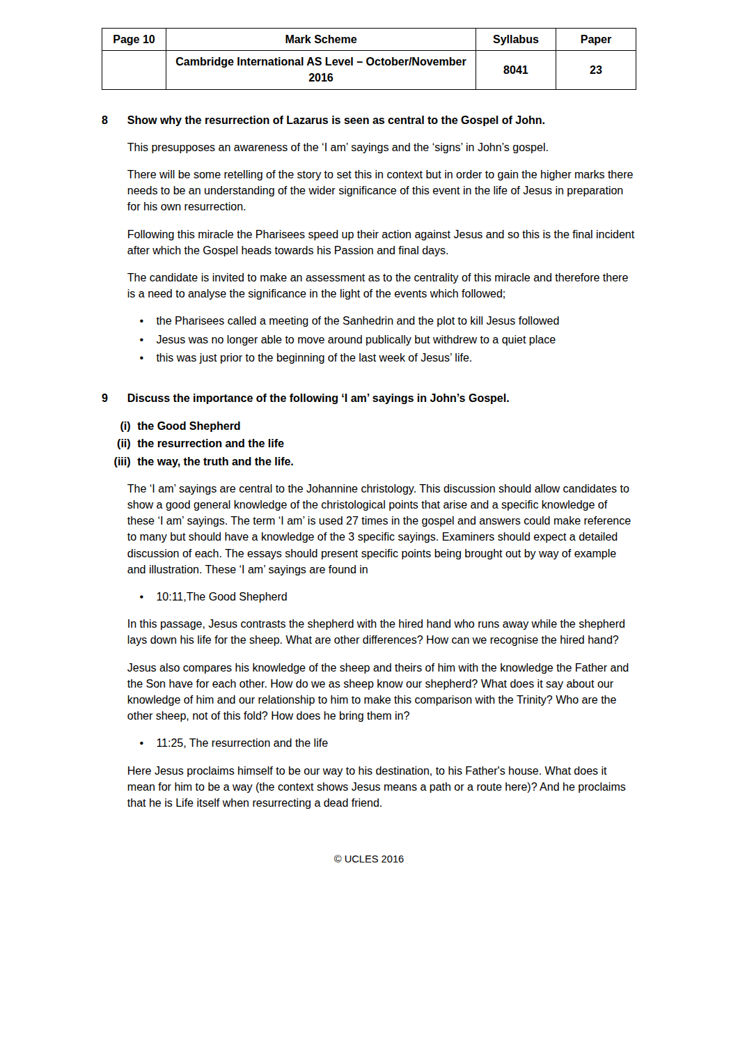| Page 10 | Mark Scheme | Syllabus | Paper |
| | Cambridge International AS Level – October/November 2016 | 8041 | 23 |
8 Show why the resurrection of Lazarus is seen as central to the Gospel of John.
This presupposes an awareness of the ‘I am’ sayings and the ‘signs’ in John’s gospel.
There will be some retelling of the story to set this in context but in order to gain the higher marks there needs to be an understanding of the wider significance of this event in the life of Jesus in preparation for his own resurrection.
Following this miracle the Pharisees speed up their action against Jesus and so this is the final incident after which the Gospel heads towards his Passion and final days.
The candidate is invited to make an assessment as to the centrality of this miracle and therefore there is a need to analyse the significance in the light of the events which followed;
the Pharisees called a meeting of the Sanhedrin and the plot to kill Jesus followed
Jesus was no longer able to move around publically but withdrew to a quiet place
this was just prior to the beginning of the last week of Jesus’ life.
9 Discuss the importance of the following ‘I am’ sayings in John’s Gospel.
(i) the Good Shepherd
(ii) the resurrection and the life
(iii) the way, the truth and the life.
The ‘I am’ sayings are central to the Johannine christology. This discussion should allow candidates to show a good general knowledge of the christological points that arise and a specific knowledge of these ‘I am’ sayings. The term ‘I am’ is used 27 times in the gospel and answers could make reference to many but should have a knowledge of the 3 specific sayings. Examiners should expect a detailed discussion of each. The essays should present specific points being brought out by way of example and illustration. These ‘I am’ sayings are found in
10:11,The Good Shepherd
In this passage, Jesus contrasts the shepherd with the hired hand who runs away while the shepherd lays down his life for the sheep. What are other differences? How can we recognise the hired hand?
Jesus also compares his knowledge of the sheep and theirs of him with the knowledge the Father and the Son have for each other. How do we as sheep know our shepherd? What does it say about our knowledge of him and our relationship to him to make this comparison with the Trinity? Who are the other sheep, not of this fold? How does he bring them in?
11:25, The resurrection and the life
Here Jesus proclaims himself to be our way to his destination, to his Father's house. What does it mean for him to be a way (the context shows Jesus means a path or a route here)? And he proclaims that he is Life itself when resurrecting a dead friend.
© UCLES 2016